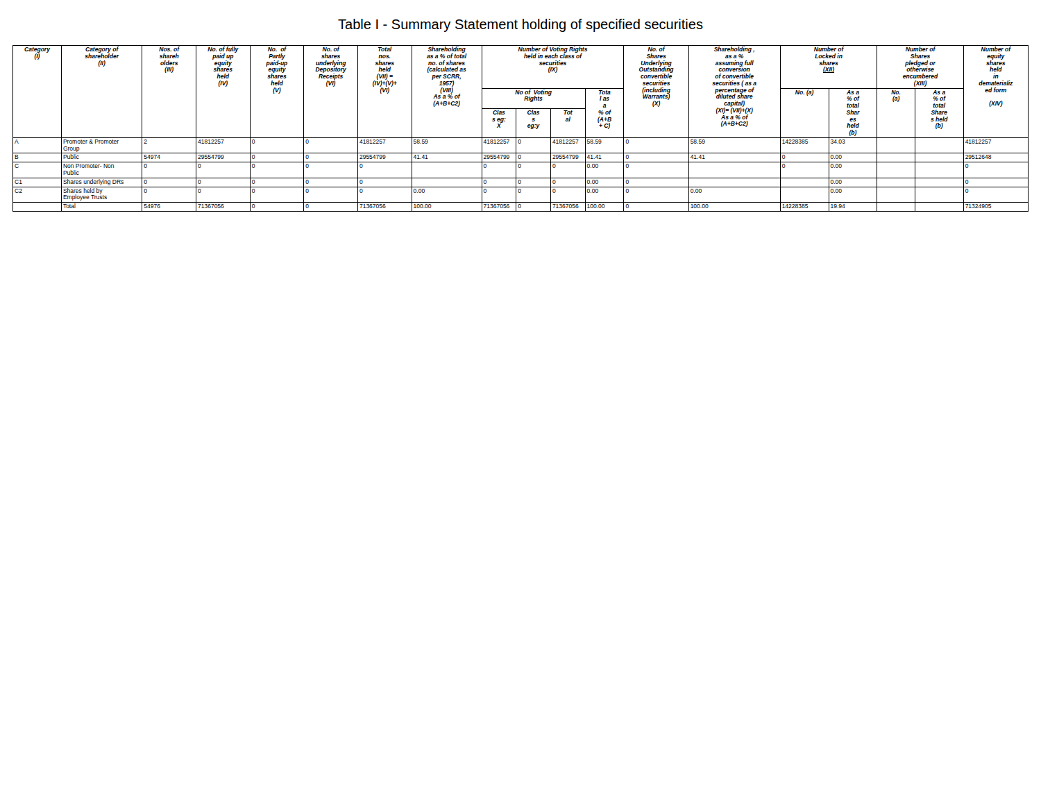Table I - Summary Statement holding of specified securities
| Category (I) | Category of shareholder (II) | Nos. of shareh olders (III) | No. of fully paid up equity shares held (IV) | No. of Partly paid-up equity shares held (V) | No. of shares underlying Depository Receipts (VI) | Total nos. shares held (VII) = (IV)+(V)+ (VI) | Shareholding as a % of total no. of shares (calculated as per SCRR, 1957) (VIII) As a % of (A+B+C2) | Number of Voting Rights held in each class of securities (IX) | No. of Shares Underlying Outstanding convertible securities (including Warrants) (X) | Shareholding , as a % assuming full conversion of convertible securities ( as a percentage of diluted share capital) (XI)= (VII)+(X) As a % of (A+B+C2) | Number of Locked in shares (XII) | Number of Shares pledged or otherwise encumbered (XIII) | Number of equity shares held in dematerializ ed form (XIV) |
| --- | --- | --- | --- | --- | --- | --- | --- | --- | --- | --- | --- | --- | --- |
| No of Voting Rights | Tota l as a % of (A+B + C) | No. (a) | As a % of total Shar es held (b) | No. (a) | As a % of total Share s held (b) |
| Clas s eg: X | Clas s eg:y | Tot al |
| A | Promoter & Promoter Group | 2 | 41812257 | 0 | 0 | 41812257 | 58.59 | 41812257 | 0 | 41812257 | 58.59 | 0 | 58.59 | 14228385 | 34.03 | | | 41812257 |
| B | Public | 54974 | 29554799 | 0 | 0 | 29554799 | 41.41 | 29554799 | 0 | 29554799 | 41.41 | 0 | 41.41 | 0 | 0.00 | | | 29512648 |
| C | Non Promoter- Non Public | 0 | 0 | 0 | 0 | 0 | | 0 | 0 | 0 | 0.00 | 0 | | 0 | 0.00 | | | 0 |
| C1 | Shares underlying DRs | 0 | 0 | 0 | 0 | 0 | | 0 | 0 | 0 | 0.00 | 0 | | | 0.00 | | | 0 |
| C2 | Shares held by Employee Trusts | 0 | 0 | 0 | 0 | 0 | 0.00 | 0 | 0 | 0 | 0.00 | 0 | 0.00 | | 0.00 | | | 0 |
| | Total | 54976 | 71367056 | 0 | 0 | 71367056 | 100.00 | 71367056 | 0 | 71367056 | 100.00 | 0 | 100.00 | 14228385 | 19.94 | | | 71324905 |